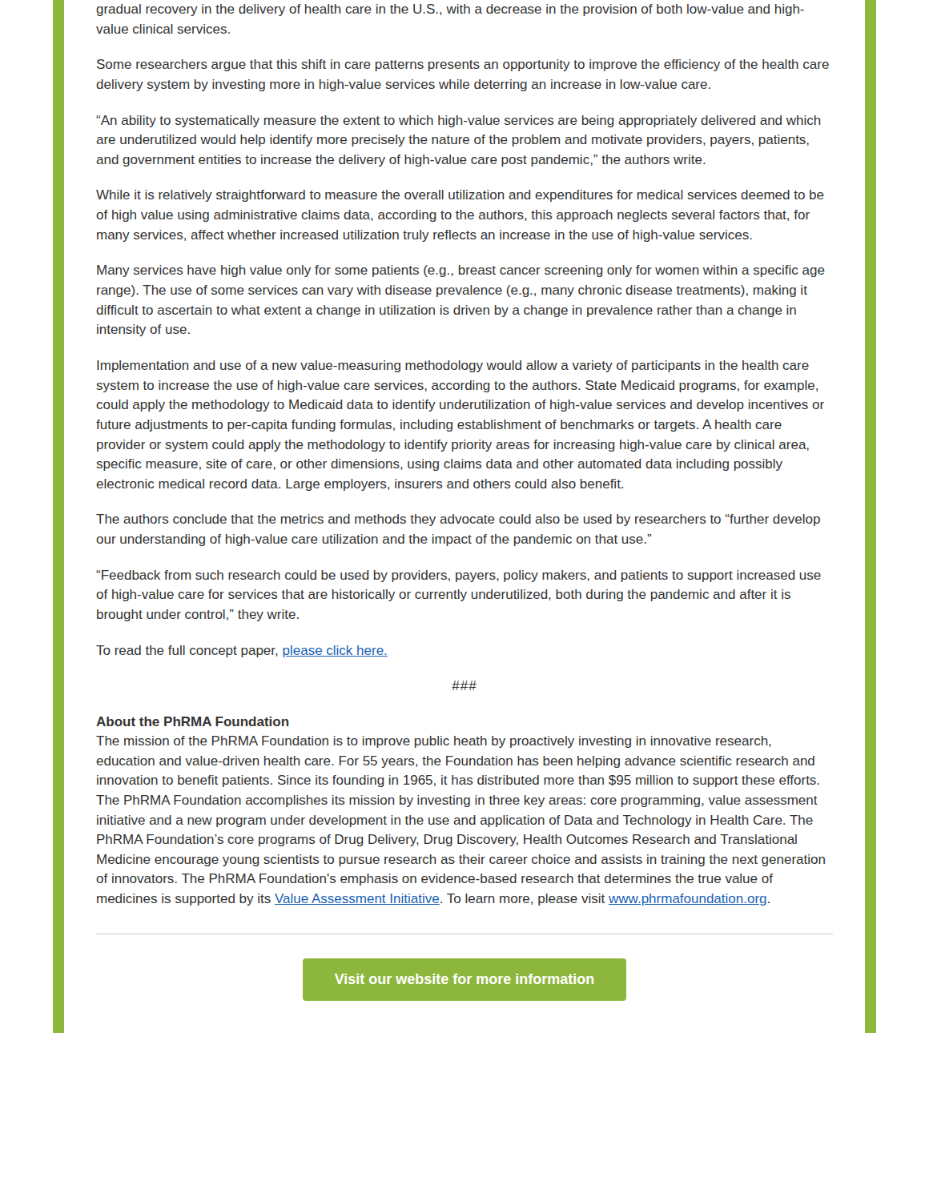gradual recovery in the delivery of health care in the U.S., with a decrease in the provision of both low-value and high-value clinical services.
Some researchers argue that this shift in care patterns presents an opportunity to improve the efficiency of the health care delivery system by investing more in high-value services while deterring an increase in low-value care.
“An ability to systematically measure the extent to which high-value services are being appropriately delivered and which are underutilized would help identify more precisely the nature of the problem and motivate providers, payers, patients, and government entities to increase the delivery of high-value care post pandemic,” the authors write.
While it is relatively straightforward to measure the overall utilization and expenditures for medical services deemed to be of high value using administrative claims data, according to the authors, this approach neglects several factors that, for many services, affect whether increased utilization truly reflects an increase in the use of high-value services.
Many services have high value only for some patients (e.g., breast cancer screening only for women within a specific age range). The use of some services can vary with disease prevalence (e.g., many chronic disease treatments), making it difficult to ascertain to what extent a change in utilization is driven by a change in prevalence rather than a change in intensity of use.
Implementation and use of a new value-measuring methodology would allow a variety of participants in the health care system to increase the use of high-value care services, according to the authors. State Medicaid programs, for example, could apply the methodology to Medicaid data to identify underutilization of high-value services and develop incentives or future adjustments to per-capita funding formulas, including establishment of benchmarks or targets. A health care provider or system could apply the methodology to identify priority areas for increasing high-value care by clinical area, specific measure, site of care, or other dimensions, using claims data and other automated data including possibly electronic medical record data. Large employers, insurers and others could also benefit.
The authors conclude that the metrics and methods they advocate could also be used by researchers to “further develop our understanding of high-value care utilization and the impact of the pandemic on that use.”
“Feedback from such research could be used by providers, payers, policy makers, and patients to support increased use of high-value care for services that are historically or currently underutilized, both during the pandemic and after it is brought under control,” they write.
To read the full concept paper, please click here.
###
About the PhRMA Foundation
The mission of the PhRMA Foundation is to improve public heath by proactively investing in innovative research, education and value-driven health care. For 55 years, the Foundation has been helping advance scientific research and innovation to benefit patients. Since its founding in 1965, it has distributed more than $95 million to support these efforts. The PhRMA Foundation accomplishes its mission by investing in three key areas: core programming, value assessment initiative and a new program under development in the use and application of Data and Technology in Health Care. The PhRMA Foundation’s core programs of Drug Delivery, Drug Discovery, Health Outcomes Research and Translational Medicine encourage young scientists to pursue research as their career choice and assists in training the next generation of innovators. The PhRMA Foundation's emphasis on evidence-based research that determines the true value of medicines is supported by its Value Assessment Initiative. To learn more, please visit www.phrmafoundation.org.
Visit our website for more information